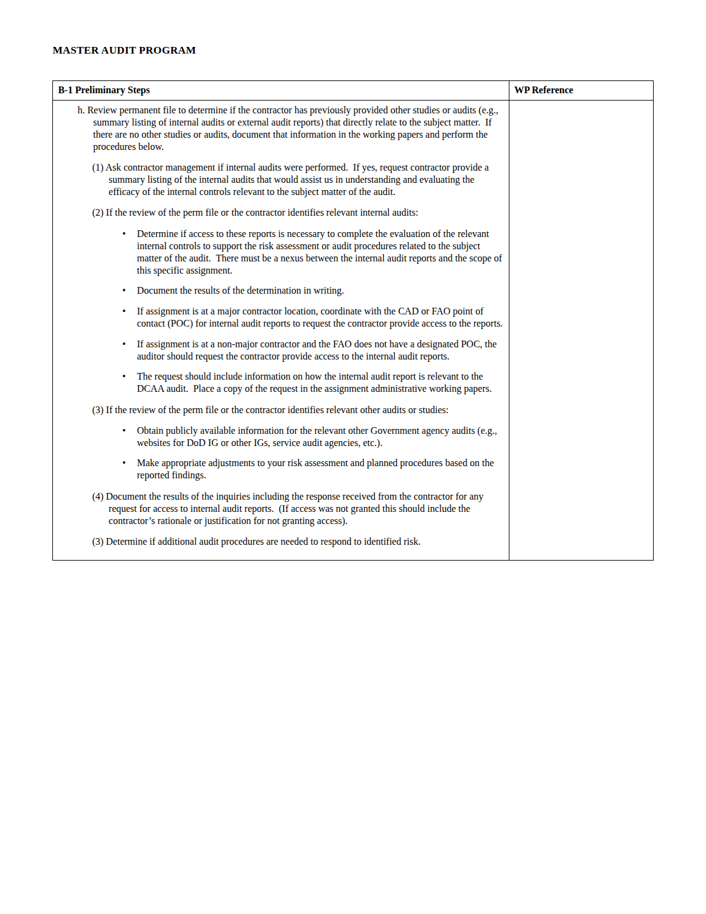MASTER AUDIT PROGRAM
| B-1 Preliminary Steps | WP Reference |
| --- | --- |
| h. Review permanent file to determine if the contractor has previously provided other studies or audits (e.g., summary listing of internal audits or external audit reports) that directly relate to the subject matter. If there are no other studies or audits, document that information in the working papers and perform the procedures below. (1) Ask contractor management if internal audits were performed. If yes, request contractor provide a summary listing of the internal audits that would assist us in understanding and evaluating the efficacy of the internal controls relevant to the subject matter of the audit. (2) If the review of the perm file or the contractor identifies relevant internal audits: Determine if access to these reports is necessary to complete the evaluation of the relevant internal controls to support the risk assessment or audit procedures related to the subject matter of the audit. There must be a nexus between the internal audit reports and the scope of this specific assignment. Document the results of the determination in writing. If assignment is at a major contractor location, coordinate with the CAD or FAO point of contact (POC) for internal audit reports to request the contractor provide access to the reports. If assignment is at a non-major contractor and the FAO does not have a designated POC, the auditor should request the contractor provide access to the internal audit reports. The request should include information on how the internal audit report is relevant to the DCAA audit. Place a copy of the request in the assignment administrative working papers. (3) If the review of the perm file or the contractor identifies relevant other audits or studies: Obtain publicly available information for the relevant other Government agency audits (e.g., websites for DoD IG or other IGs, service audit agencies, etc.). Make appropriate adjustments to your risk assessment and planned procedures based on the reported findings. (4) Document the results of the inquiries including the response received from the contractor for any request for access to internal audit reports. (If access was not granted this should include the contractor’s rationale or justification for not granting access). (3) Determine if additional audit procedures are needed to respond to identified risk. | |